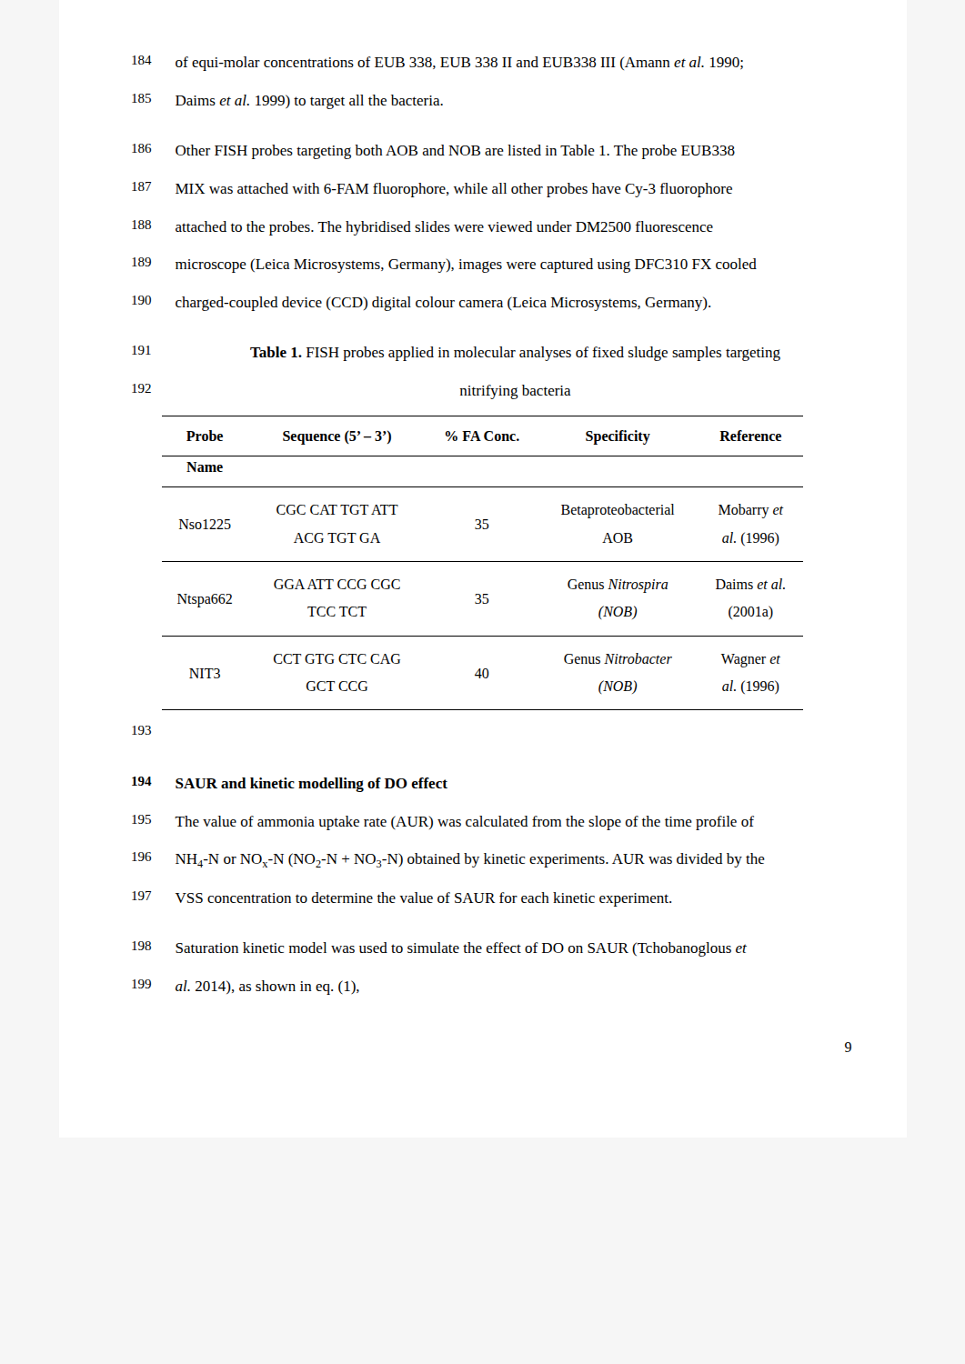184of equi-molar concentrations of EUB 338, EUB 338 II and EUB338 III (Amann et al. 1990;
185 Daims et al. 1999) to target all the bacteria.
186 Other FISH probes targeting both AOB and NOB are listed in Table 1. The probe EUB338
187 MIX was attached with 6-FAM fluorophore, while all other probes have Cy-3 fluorophore
188attached to the probes. The hybridised slides were viewed under DM2500 fluorescence
189microscope (Leica Microsystems, Germany), images were captured using DFC310 FX cooled
190charged-coupled device (CCD) digital colour camera (Leica Microsystems, Germany).
191 Table 1. FISH probes applied in molecular analyses of fixed sludge samples targeting
192nitrifying bacteria
| Probe | Sequence (5’ – 3’) | % FA Conc. | Specificity | Reference |
| --- | --- | --- | --- | --- |
| Name | | | | |
| Nso1225 | CGC CAT TGT ATT ACG TGT GA | 35 | Betaproteobacterial AOB | Mobarry et al. (1996) |
| Ntspa662 | GGA ATT CCG CGC TCC TCT | 35 | Genus Nitrospira (NOB) | Daims et al. (2001a) |
| NIT3 | CCT GTG CTC CAG GCT CCG | 40 | Genus Nitrobacter (NOB) | Wagner et al. (1996) |
193
194 SAUR and kinetic modelling of DO effect
195 The value of ammonia uptake rate (AUR) was calculated from the slope of the time profile of
196 NH4-N or NOx-N (NO2-N + NO3-N) obtained by kinetic experiments. AUR was divided by the
197 VSS concentration to determine the value of SAUR for each kinetic experiment.
198 Saturation kinetic model was used to simulate the effect of DO on SAUR (Tchobanoglous et
199 al. 2014), as shown in eq. (1),
9